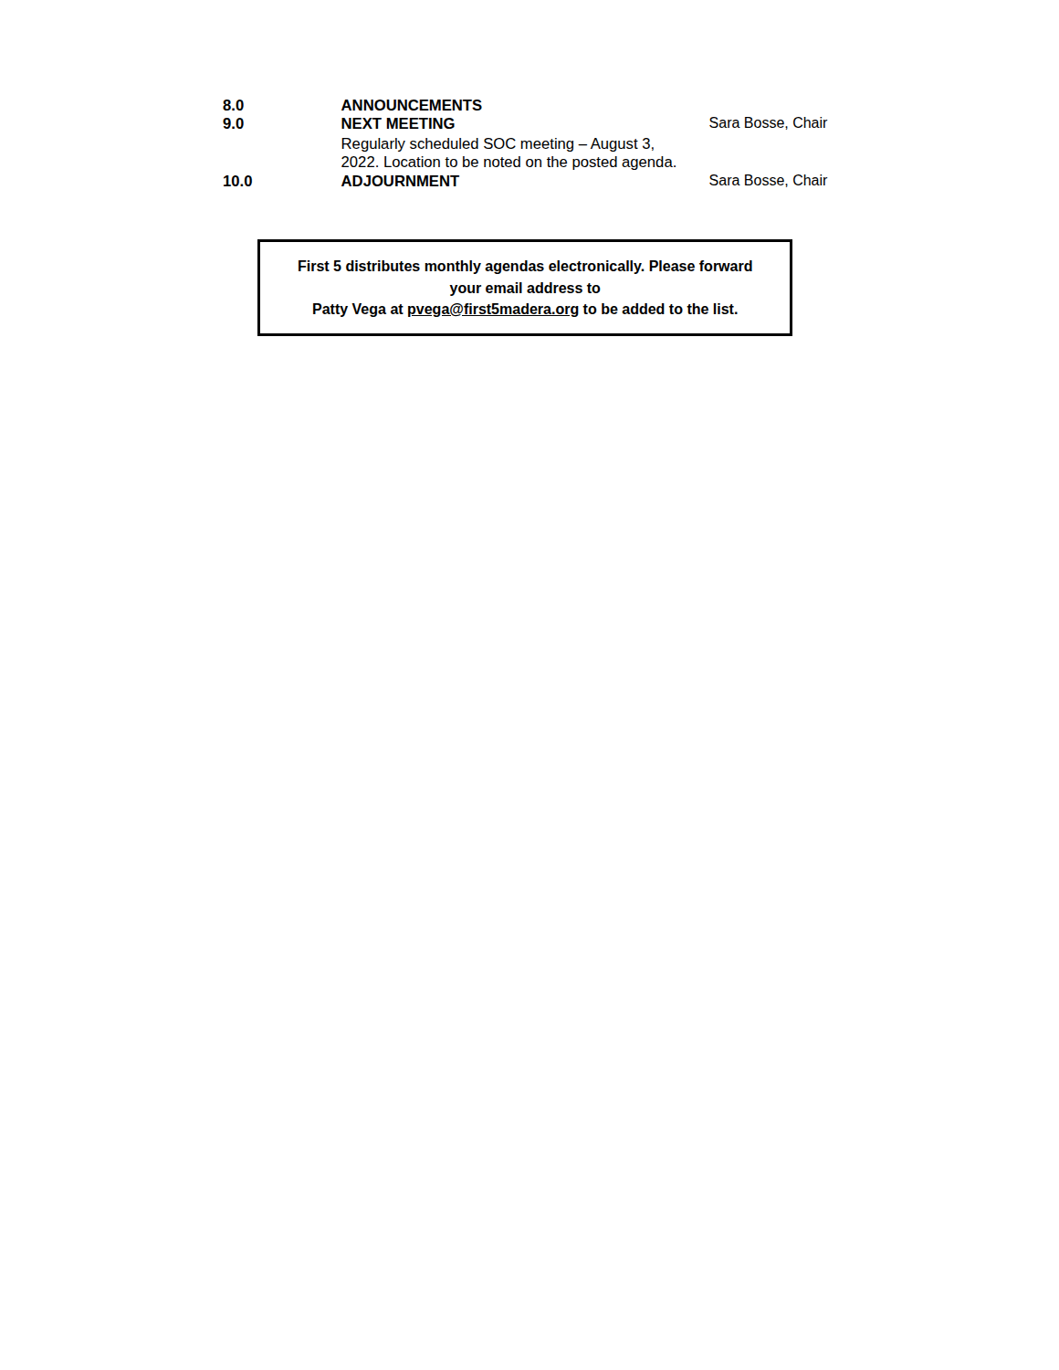| 8.0 | ANNOUNCEMENTS | |
| 9.0 | NEXT MEETING Regularly scheduled SOC meeting – August 3, 2022. Location to be noted on the posted agenda. | Sara Bosse, Chair |
| 10.0 | ADJOURNMENT | Sara Bosse, Chair |
First 5 distributes monthly agendas electronically. Please forward your email address to
Patty Vega at pvega@first5madera.org to be added to the list.